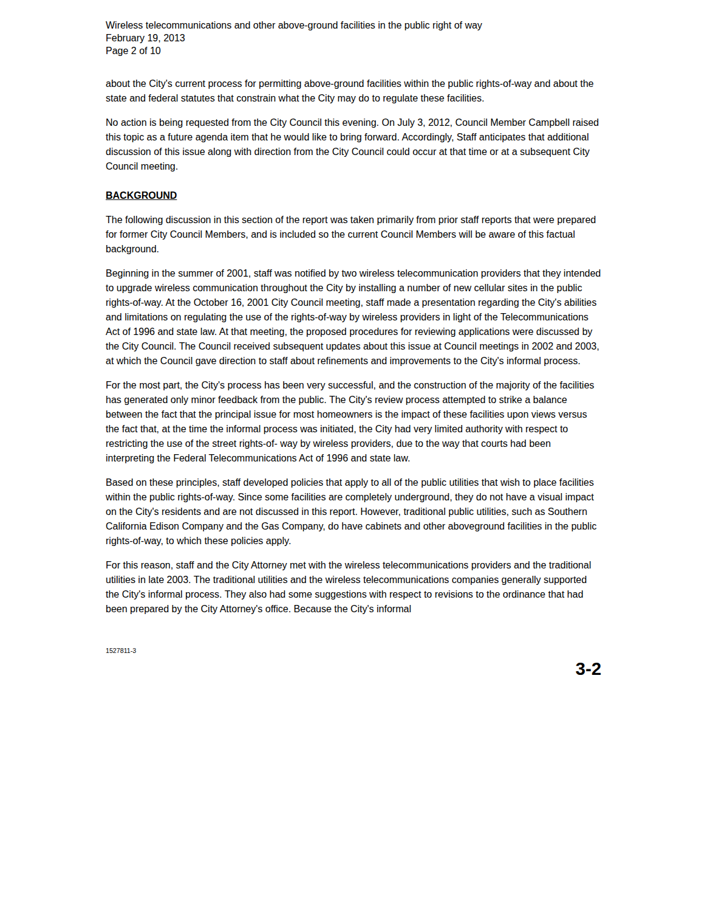Wireless telecommunications and other above-ground facilities in the public right of way
February 19, 2013
Page 2 of 10
about the City's current process for permitting above-ground facilities within the public rights-of-way and about the state and federal statutes that constrain what the City may do to regulate these facilities.
No action is being requested from the City Council this evening. On July 3, 2012, Council Member Campbell raised this topic as a future agenda item that he would like to bring forward. Accordingly, Staff anticipates that additional discussion of this issue along with direction from the City Council could occur at that time or at a subsequent City Council meeting.
BACKGROUND
The following discussion in this section of the report was taken primarily from prior staff reports that were prepared for former City Council Members, and is included so the current Council Members will be aware of this factual background.
Beginning in the summer of 2001, staff was notified by two wireless telecommunication providers that they intended to upgrade wireless communication throughout the City by installing a number of new cellular sites in the public rights-of-way. At the October 16, 2001 City Council meeting, staff made a presentation regarding the City's abilities and limitations on regulating the use of the rights-of-way by wireless providers in light of the Telecommunications Act of 1996 and state law. At that meeting, the proposed procedures for reviewing applications were discussed by the City Council. The Council received subsequent updates about this issue at Council meetings in 2002 and 2003, at which the Council gave direction to staff about refinements and improvements to the City's informal process.
For the most part, the City's process has been very successful, and the construction of the majority of the facilities has generated only minor feedback from the public. The City's review process attempted to strike a balance between the fact that the principal issue for most homeowners is the impact of these facilities upon views versus the fact that, at the time the informal process was initiated, the City had very limited authority with respect to restricting the use of the street rights-of- way by wireless providers, due to the way that courts had been interpreting the Federal Telecommunications Act of 1996 and state law.
Based on these principles, staff developed policies that apply to all of the public utilities that wish to place facilities within the public rights-of-way. Since some facilities are completely underground, they do not have a visual impact on the City's residents and are not discussed in this report. However, traditional public utilities, such as Southern California Edison Company and the Gas Company, do have cabinets and other aboveground facilities in the public rights-of-way, to which these policies apply.
For this reason, staff and the City Attorney met with the wireless telecommunications providers and the traditional utilities in late 2003. The traditional utilities and the wireless telecommunications companies generally supported the City's informal process. They also had some suggestions with respect to revisions to the ordinance that had been prepared by the City Attorney's office. Because the City's informal
1527811-3
3-2